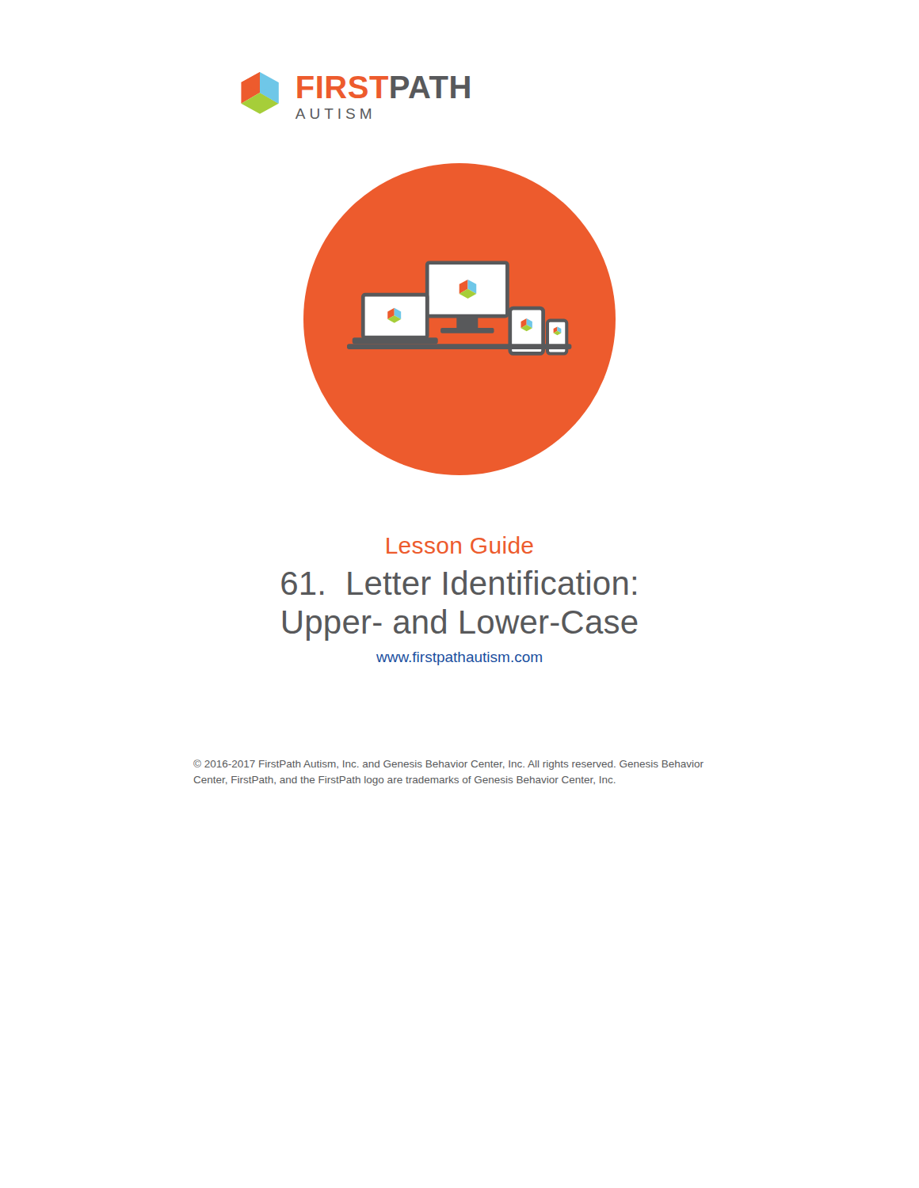FIRST PATH AUTISM
Lesson Guide
61. Letter Identification:
Upper- and Lower-Case
www.firstpathautism.com
© 2016-2017 FirstPath Autism, Inc. and Genesis Behavior Center, Inc. All rights reserved. Genesis Behavior Center, FirstPath, and the FirstPath logo are trademarks of Genesis Behavior Center, Inc.